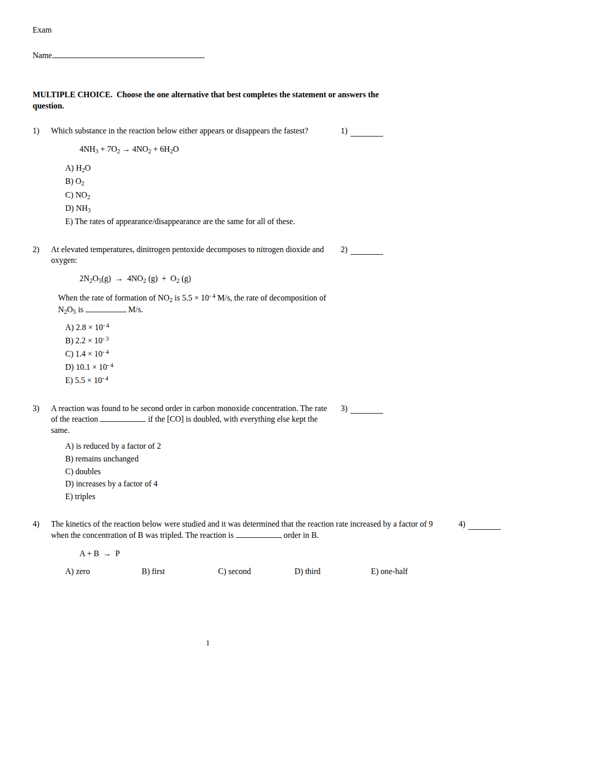Exam
Name
MULTIPLE CHOICE. Choose the one alternative that best completes the statement or answers the question.
Which substance in the reaction below either appears or disappears the fastest?
4NH3 + 7O2 → 4NO2 + 6H2O
A) H2O
B) O2
C) NO2
D) NH3
E) The rates of appearance/disappearance are the same for all of these.
1)
At elevated temperatures, dinitrogen pentoxide decomposes to nitrogen dioxide and oxygen:
2N2O5(g) → 4NO2 (g) + O2 (g)
When the rate of formation of NO2 is 5.5 × 10- 4 M/s, the rate of decomposition of N2O5 is M/s.
A) 2.8 × 10- 4
B) 2.2 × 10- 3
C) 1.4 × 10- 4
D) 10.1 × 10- 4
E) 5.5 × 10- 4
2)
A reaction was found to be second order in carbon monoxide concentration. The rate of the reaction if the [CO] is doubled, with everything else kept the same.
A) is reduced by a factor of 2
B) remains unchanged
C) doubles
D) increases by a factor of 4
E) triples
3)
The kinetics of the reaction below were studied and it was determined that the reaction rate increased by a factor of 9 when the concentration of B was tripled. The reaction is order in B.
A + B → P
A) zero
B) first
C) second
D) third
E) one-half
4)
1